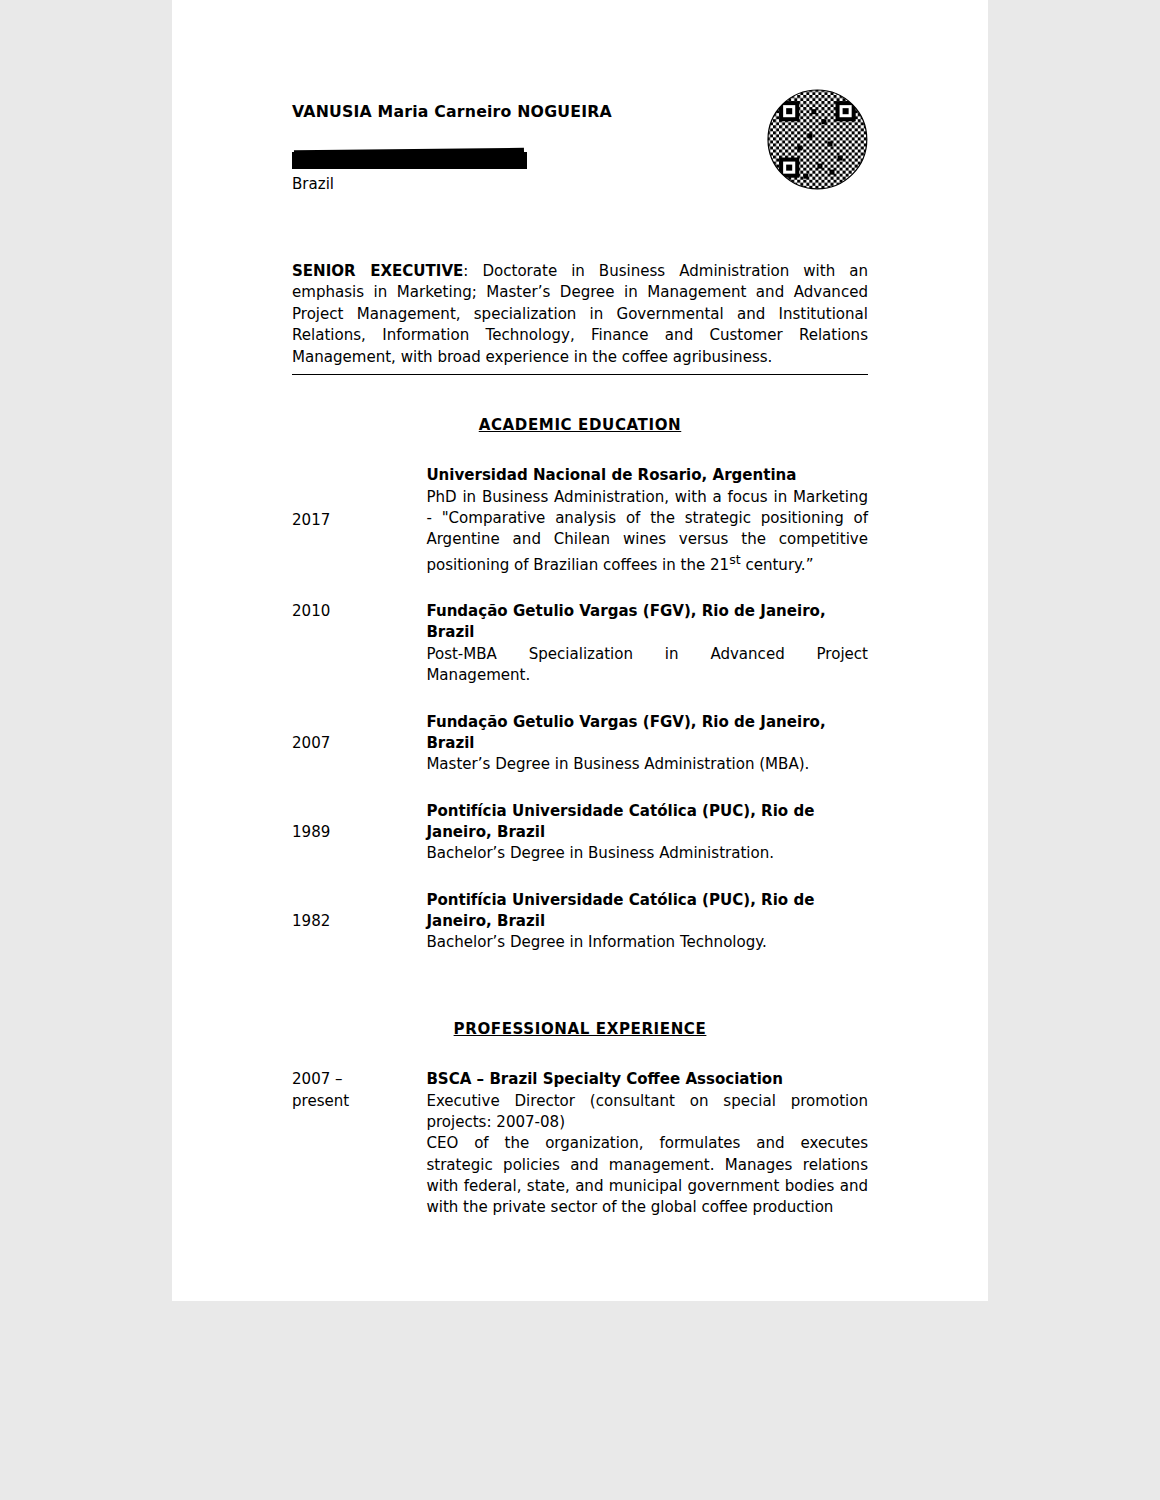VANUSIA Maria Carneiro NOGUEIRA
Brazil
SENIOR EXECUTIVE: Doctorate in Business Administration with an emphasis in Marketing; Master’s Degree in Management and Advanced Project Management, specialization in Governmental and Institutional Relations, Information Technology, Finance and Customer Relations Management, with broad experience in the coffee agribusiness.
ACADEMIC EDUCATION
| 2017 | Universidad Nacional de Rosario, Argentina PhD in Business Administration, with a focus in Marketing - "Comparative analysis of the strategic positioning of Argentine and Chilean wines versus the competitive positioning of Brazilian coffees in the 21 st century.” |
| 2010 | Fundação Getulio Vargas (FGV), Rio de Janeiro, Brazil Post-MBA Specialization in Advanced Project Management. |
| 2007 | Fundação Getulio Vargas (FGV), Rio de Janeiro, Brazil Master’s Degree in Business Administration (MBA). |
| 1989 | Pontifícia Universidade Católica (PUC), Rio de Janeiro, Brazil Bachelor’s Degree in Business Administration. |
| 1982 | Pontifícia Universidade Católica (PUC), Rio de Janeiro, Brazil Bachelor’s Degree in Information Technology. |
PROFESSIONAL EXPERIENCE
| 2007 – present | BSCA – Brazil Specialty Coffee Association Executive Director (consultant on special promotion projects: 2007-08) CEO of the organization, formulates and executes strategic policies and management. Manages relations with federal, state, and municipal government bodies and with the private sector of the global coffee production |